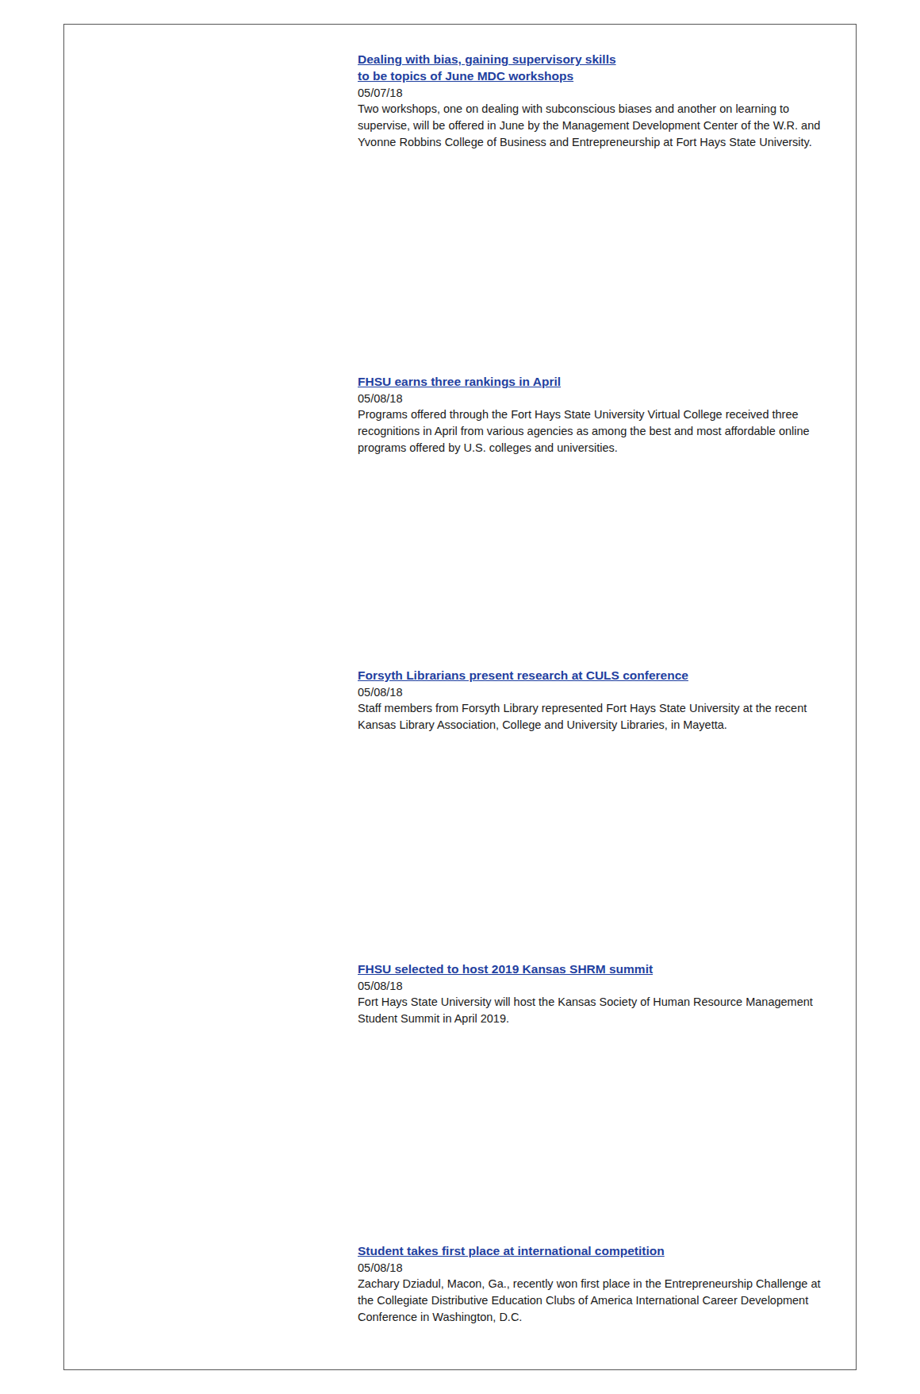Dealing with bias, gaining supervisory skills
to be topics of June MDC workshops
05/07/18
Two workshops, one on dealing with subconscious biases and another on learning to supervise, will be offered in June by the Management Development Center of the W.R. and Yvonne Robbins College of Business and Entrepreneurship at Fort Hays State University.
FHSU earns three rankings in April
05/08/18
Programs offered through the Fort Hays State University Virtual College received three recognitions in April from various agencies as among the best and most affordable online programs offered by U.S. colleges and universities.
Forsyth Librarians present research at CULS conference
05/08/18
Staff members from Forsyth Library represented Fort Hays State University at the recent Kansas Library Association, College and University Libraries, in Mayetta.
FHSU selected to host 2019 Kansas SHRM summit
05/08/18
Fort Hays State University will host the Kansas Society of Human Resource Management Student Summit in April 2019.
Student takes first place at international competition
05/08/18
Zachary Dziadul, Macon, Ga., recently won first place in the Entrepreneurship Challenge at the Collegiate Distributive Education Clubs of America International Career Development Conference in Washington, D.C.